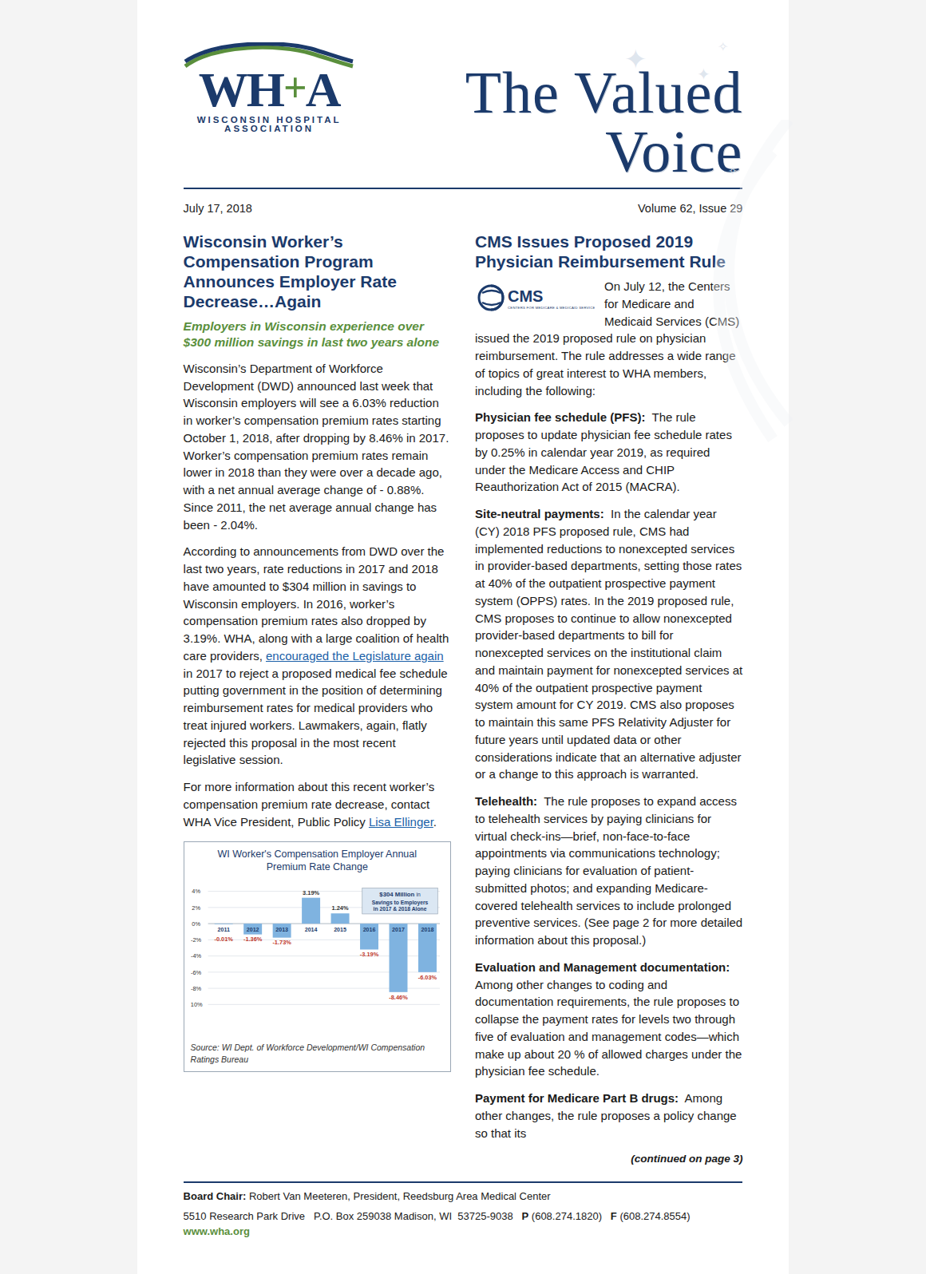WH+A
WISCONSIN HOSPITAL ASSOCIATION
✦ ✦ ✧ ✧
The Valued Voice
July 17, 2018 Volume 62, Issue 29
Wisconsin Worker’s Compensation Program Announces Employer Rate Decrease…Again
Employers in Wisconsin experience over $300 million savings in last two years alone
Wisconsin’s Department of Workforce Development (DWD) announced last week that Wisconsin employers will see a 6.03% reduction in worker’s compensation premium rates starting October 1, 2018, after dropping by 8.46% in 2017. Worker’s compensation premium rates remain lower in 2018 than they were over a decade ago, with a net annual average change of - 0.88%. Since 2011, the net average annual change has been - 2.04%.
According to announcements from DWD over the last two years, rate reductions in 2017 and 2018 have amounted to $304 million in savings to Wisconsin employers. In 2016, worker’s compensation premium rates also dropped by 3.19%. WHA, along with a large coalition of health care providers, encouraged the Legislature again in 2017 to reject a proposed medical fee schedule putting government in the position of determining reimbursement rates for medical providers who treat injured workers. Lawmakers, again, flatly rejected this proposal in the most recent legislative session.
For more information about this recent worker’s compensation premium rate decrease, contact WHA Vice President, Public Policy Lisa Ellinger.
WI Worker's Compensation Employer Annual
Premium Rate Change
4% 2% 0% -2% -4% -6% -8% -10% 2011 2012 2013 2014 2015 2016 2017 2018 -0.01% -1.36% -1.73% 3.19% 1.24% -3.19% -8.46% -6.03% $304 Million in Savings to Employers in 2017 & 2018 Alone
Source: WI Dept. of Workforce Development/WI Compensation Ratings Bureau
CMS Issues Proposed 2019 Physician Reimbursement Rule
CMS CENTERS FOR MEDICARE & MEDICAID SERVICES
On July 12, the Centers for Medicare and Medicaid Services (CMS) issued the 2019 proposed rule on physician reimbursement. The rule addresses a wide range of topics of great interest to WHA members, including the following:
Physician fee schedule (PFS): The rule proposes to update physician fee schedule rates by 0.25% in calendar year 2019, as required under the Medicare Access and CHIP Reauthorization Act of 2015 (MACRA).
Site-neutral payments: In the calendar year (CY) 2018 PFS proposed rule, CMS had implemented reductions to nonexcepted services in provider-based departments, setting those rates at 40% of the outpatient prospective payment system (OPPS) rates. In the 2019 proposed rule, CMS proposes to continue to allow nonexcepted provider-based departments to bill for nonexcepted services on the institutional claim and maintain payment for nonexcepted services at 40% of the outpatient prospective payment system amount for CY 2019. CMS also proposes to maintain this same PFS Relativity Adjuster for future years until updated data or other considerations indicate that an alternative adjuster or a change to this approach is warranted.
Telehealth: The rule proposes to expand access to telehealth services by paying clinicians for virtual check-ins—brief, non-face-to-face appointments via communications technology; paying clinicians for evaluation of patient-submitted photos; and expanding Medicare-covered telehealth services to include prolonged preventive services. (See page 2 for more detailed information about this proposal.)
Evaluation and Management documentation:
Among other changes to coding and documentation requirements, the rule proposes to collapse the payment rates for levels two through five of evaluation and management codes—which make up about 20 % of allowed charges under the physician fee schedule.
Payment for Medicare Part B drugs: Among other changes, the rule proposes a policy change so that its
(continued on page 3)
Board Chair: Robert Van Meeteren, President, Reedsburg Area Medical Center
5510 Research Park Drive P.O. Box 259038 Madison, WI 53725-9038 P (608.274.1820) F (608.274.8554) www.wha.org